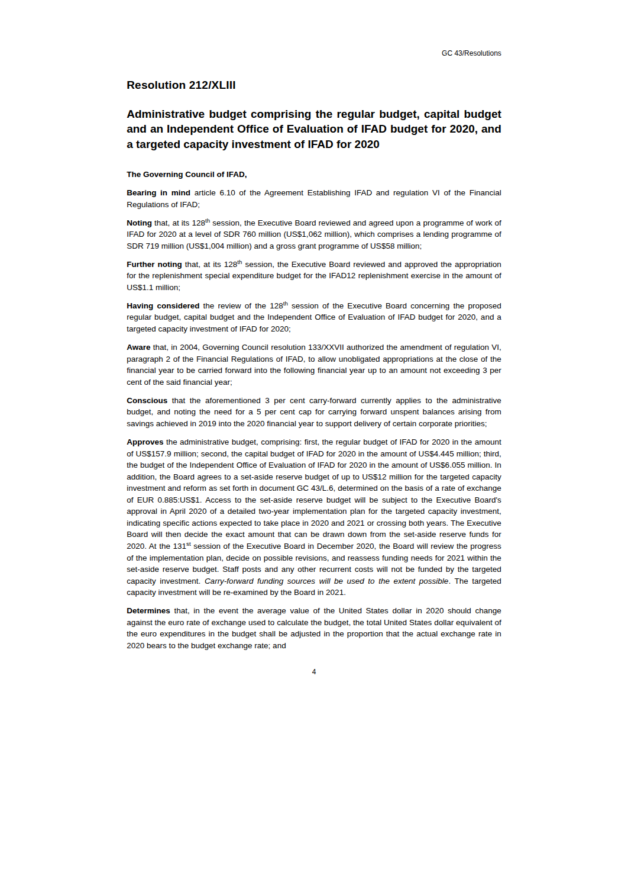GC 43/Resolutions
Resolution 212/XLIII
Administrative budget comprising the regular budget, capital budget and an Independent Office of Evaluation of IFAD budget for 2020, and a targeted capacity investment of IFAD for 2020
The Governing Council of IFAD,
Bearing in mind article 6.10 of the Agreement Establishing IFAD and regulation VI of the Financial Regulations of IFAD;
Noting that, at its 128th session, the Executive Board reviewed and agreed upon a programme of work of IFAD for 2020 at a level of SDR 760 million (US$1,062 million), which comprises a lending programme of SDR 719 million (US$1,004 million) and a gross grant programme of US$58 million;
Further noting that, at its 128th session, the Executive Board reviewed and approved the appropriation for the replenishment special expenditure budget for the IFAD12 replenishment exercise in the amount of US$1.1 million;
Having considered the review of the 128th session of the Executive Board concerning the proposed regular budget, capital budget and the Independent Office of Evaluation of IFAD budget for 2020, and a targeted capacity investment of IFAD for 2020;
Aware that, in 2004, Governing Council resolution 133/XXVII authorized the amendment of regulation VI, paragraph 2 of the Financial Regulations of IFAD, to allow unobligated appropriations at the close of the financial year to be carried forward into the following financial year up to an amount not exceeding 3 per cent of the said financial year;
Conscious that the aforementioned 3 per cent carry-forward currently applies to the administrative budget, and noting the need for a 5 per cent cap for carrying forward unspent balances arising from savings achieved in 2019 into the 2020 financial year to support delivery of certain corporate priorities;
Approves the administrative budget, comprising: first, the regular budget of IFAD for 2020 in the amount of US$157.9 million; second, the capital budget of IFAD for 2020 in the amount of US$4.445 million; third, the budget of the Independent Office of Evaluation of IFAD for 2020 in the amount of US$6.055 million. In addition, the Board agrees to a set-aside reserve budget of up to US$12 million for the targeted capacity investment and reform as set forth in document GC 43/L.6, determined on the basis of a rate of exchange of EUR 0.885:US$1. Access to the set-aside reserve budget will be subject to the Executive Board's approval in April 2020 of a detailed two-year implementation plan for the targeted capacity investment, indicating specific actions expected to take place in 2020 and 2021 or crossing both years. The Executive Board will then decide the exact amount that can be drawn down from the set-aside reserve funds for 2020. At the 131st session of the Executive Board in December 2020, the Board will review the progress of the implementation plan, decide on possible revisions, and reassess funding needs for 2021 within the set-aside reserve budget. Staff posts and any other recurrent costs will not be funded by the targeted capacity investment. Carry-forward funding sources will be used to the extent possible. The targeted capacity investment will be re-examined by the Board in 2021.
Determines that, in the event the average value of the United States dollar in 2020 should change against the euro rate of exchange used to calculate the budget, the total United States dollar equivalent of the euro expenditures in the budget shall be adjusted in the proportion that the actual exchange rate in 2020 bears to the budget exchange rate; and
4